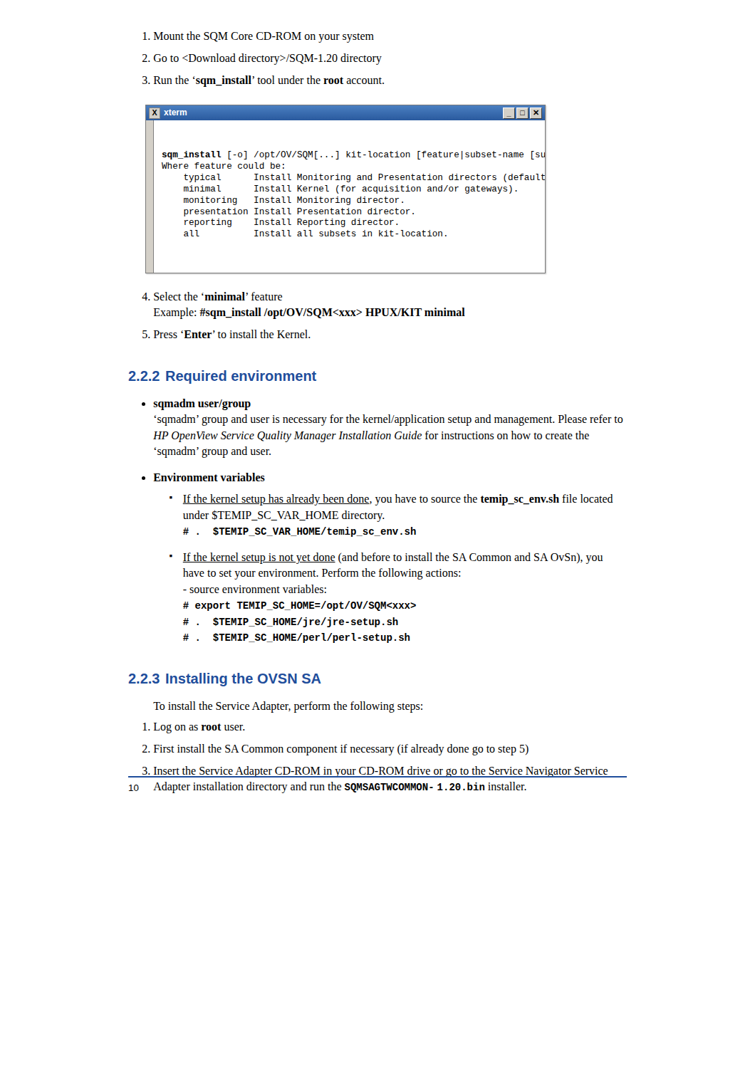Mount the SQM Core CD-ROM on your system
Go to <Download directory>/SQM-1.20 directory
Run the ‘sqm_install’ tool under the root account.
X xterm
_□✕
sqm_install [-o] /opt/OV/SQM[...] kit-location [feature|subset-name [subset-name...]]
Where feature could be:
    typical      Install Monitoring and Presentation directors (default feature).
    minimal      Install Kernel (for acquisition and/or gateways).
    monitoring   Install Monitoring director.
    presentation Install Presentation director.
    reporting    Install Reporting director.
    all          Install all subsets in kit-location.
Select the ‘minimal’ feature
Example: #sqm_install /opt/OV/SQM<xxx> HPUX/KIT minimal
Press ‘Enter’ to install the Kernel.
2.2.2 Required environment
sqmadm user/group
‘sqmadm’ group and user is necessary for the kernel/application setup and management. Please refer to HP OpenView Service Quality Manager Installation Guide for instructions on how to create the ‘sqmadm’ group and user.
Environment variables
If the kernel setup has already been done, you have to source the temip_sc_env.sh file located under $TEMIP_SC_VAR_HOME directory.
# . $TEMIP_SC_VAR_HOME/temip_sc_env.sh
If the kernel setup is not yet done (and before to install the SA Common and SA OvSn), you have to set your environment. Perform the following actions:
- source environment variables:
# export TEMIP_SC_HOME=/opt/OV/SQM<xxx>
# . $TEMIP_SC_HOME/jre/jre-setup.sh
# . $TEMIP_SC_HOME/perl/perl-setup.sh
2.2.3 Installing the OVSN SA
To install the Service Adapter, perform the following steps:
Log on as root user.
First install the SA Common component if necessary (if already done go to step 5)
Insert the Service Adapter CD-ROM in your CD-ROM drive or go to the Service Navigator Service Adapter installation directory and run the SQMSAGTWCOMMON- 1.20.bin installer.
10